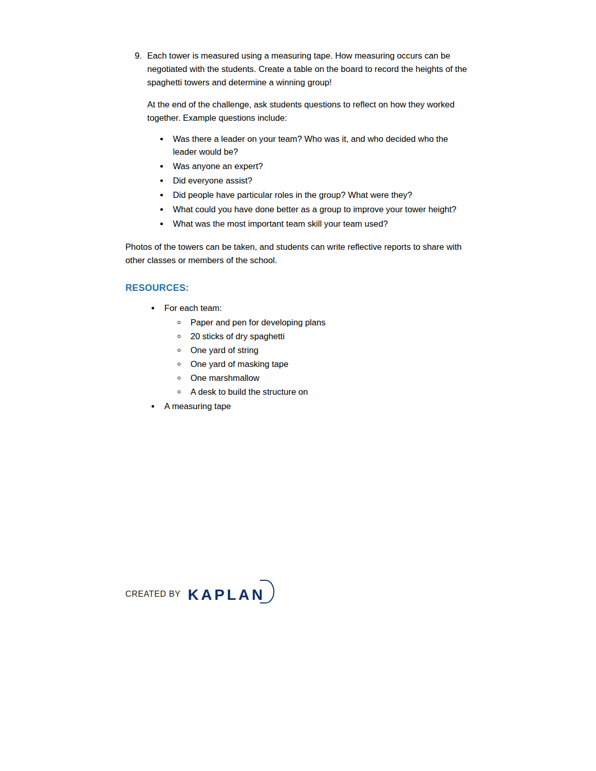Each tower is measured using a measuring tape. How measuring occurs can be negotiated with the students. Create a table on the board to record the heights of the spaghetti towers and determine a winning group!
At the end of the challenge, ask students questions to reflect on how they worked together. Example questions include:
Was there a leader on your team? Who was it, and who decided who the leader would be?
Was anyone an expert?
Did everyone assist?
Did people have particular roles in the group? What were they?
What could you have done better as a group to improve your tower height?
What was the most important team skill your team used?
Photos of the towers can be taken, and students can write reflective reports to share with other classes or members of the school.
RESOURCES:
For each team:
Paper and pen for developing plans
20 sticks of dry spaghetti
One yard of string
One yard of masking tape
One marshmallow
A desk to build the structure on
A measuring tape
CREATED BY KAPLAN